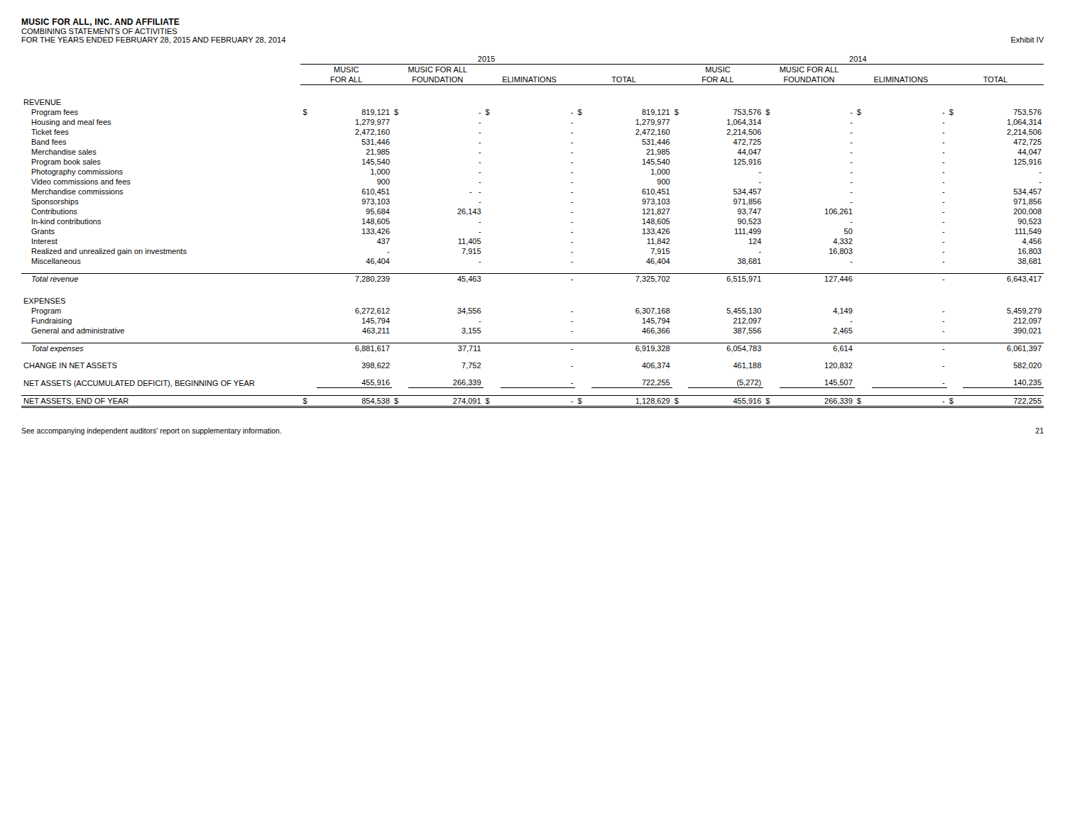MUSIC FOR ALL, INC. AND AFFILIATE
COMBINING STATEMENTS OF ACTIVITIES
FOR THE YEARS ENDED FEBRUARY 28, 2015 AND FEBRUARY 28, 2014
Exhibit IV
| | 2015 | 2014 |
| --- | --- | --- |
| | MUSIC | MUSIC FOR ALL | | | MUSIC | MUSIC FOR ALL | | |
| | FOR ALL | FOUNDATION | ELIMINATIONS | TOTAL | FOR ALL | FOUNDATION | ELIMINATIONS | TOTAL |
| REVENUE | |
| Program fees | $ | 819,121 | $ | - | $ | - | $ | 819,121 | $ | 753,576 | $ | - | $ | - | $ | 753,576 |
| Housing and meal fees | | 1,279,977 | | - | | - | | 1,279,977 | | 1,064,314 | | - | | - | | 1,064,314 |
| Ticket fees | | 2,472,160 | | - | | - | | 2,472,160 | | 2,214,506 | | - | | - | | 2,214,506 |
| Band fees | | 531,446 | | - | | - | | 531,446 | | 472,725 | | - | | - | | 472,725 |
| Merchandise sales | | 21,985 | | - | | - | | 21,985 | | 44,047 | | - | | - | | 44,047 |
| Program book sales | | 145,540 | | - | | - | | 145,540 | | 125,916 | | - | | - | | 125,916 |
| Photography commissions | | 1,000 | | - | | - | | 1,000 | | - | | - | | - | | - |
| Video commissions and fees | | 900 | | - | | - | | 900 | | - | | - | | - | | - |
| Merchandise commissions | | 610,451 | | - - | | - | | 610,451 | | 534,457 | | - | | - | | 534,457 |
| Sponsorships | | 973,103 | | - | | - | | 973,103 | | 971,856 | | - | | - | | 971,856 |
| Contributions | | 95,684 | | 26,143 | | - | | 121,827 | | 93,747 | | 106,261 | | - | | 200,008 |
| In-kind contributions | | 148,605 | | - | | - | | 148,605 | | 90,523 | | - | | - | | 90,523 |
| Grants | | 133,426 | | - | | - | | 133,426 | | 111,499 | | 50 | | - | | 111,549 |
| Interest | | 437 | | 11,405 | | - | | 11,842 | | 124 | | 4,332 | | - | | 4,456 |
| Realized and unrealized gain on investments | | - | | 7,915 | | - | | 7,915 | | - | | 16,803 | | - | | 16,803 |
| Miscellaneous | | 46,404 | | - | | - | | 46,404 | | 38,681 | | - | | - | | 38,681 |
| Total revenue | | 7,280,239 | | 45,463 | | - | | 7,325,702 | | 6,515,971 | | 127,446 | | - | | 6,643,417 |
| EXPENSES | |
| Program | | 6,272,612 | | 34,556 | | - | | 6,307,168 | | 5,455,130 | | 4,149 | | - | | 5,459,279 |
| Fundraising | | 145,794 | | - | | - | | 145,794 | | 212,097 | | - | | - | | 212,097 |
| General and administrative | | 463,211 | | 3,155 | | - | | 466,366 | | 387,556 | | 2,465 | | - | | 390,021 |
| Total expenses | | 6,881,617 | | 37,711 | | - | | 6,919,328 | | 6,054,783 | | 6,614 | | - | | 6,061,397 |
| CHANGE IN NET ASSETS | | 398,622 | | 7,752 | | - | | 406,374 | | 461,188 | | 120,832 | | - | | 582,020 |
| NET ASSETS (ACCUMULATED DEFICIT), BEGINNING OF YEAR | | 455,916 | | 266,339 | | - | | 722,255 | | (5,272) | | 145,507 | | - | | 140,235 |
| NET ASSETS, END OF YEAR | $ | 854,538 | $ | 274,091 | $ | - | $ | 1,128,629 | $ | 455,916 | $ | 266,339 | $ | - | $ | 722,255 |
See accompanying independent auditors' report on supplementary information.
21